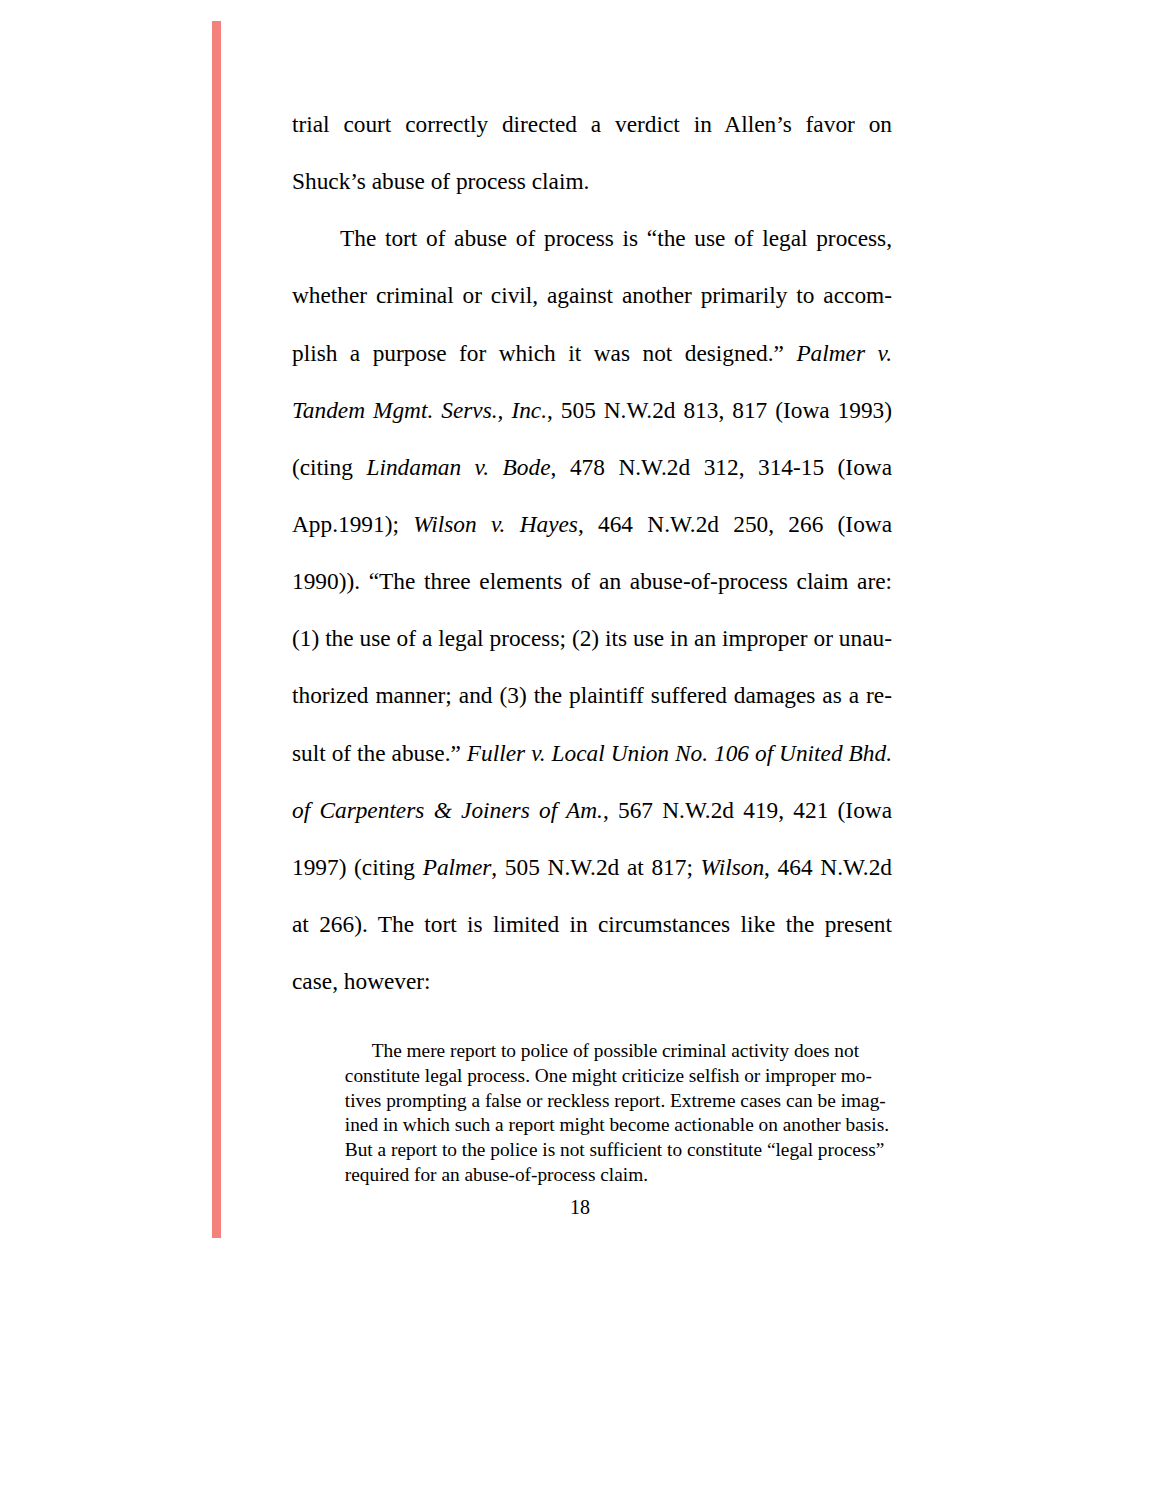trial court correctly directed a verdict in Allen’s favor on Shuck’s abuse of process claim.
The tort of abuse of process is “the use of legal process, whether criminal or civil, against another primarily to accomplish a purpose for which it was not designed.” Palmer v. Tandem Mgmt. Servs., Inc., 505 N.W.2d 813, 817 (Iowa 1993) (citing Lindaman v. Bode, 478 N.W.2d 312, 314-15 (Iowa App.1991); Wilson v. Hayes, 464 N.W.2d 250, 266 (Iowa 1990)). “The three elements of an abuse-of-process claim are: (1) the use of a legal process; (2) its use in an improper or unauthorized manner; and (3) the plaintiff suffered damages as a result of the abuse.” Fuller v. Local Union No. 106 of United Bhd. of Carpenters & Joiners of Am., 567 N.W.2d 419, 421 (Iowa 1997) (citing Palmer, 505 N.W.2d at 817; Wilson, 464 N.W.2d at 266). The tort is limited in circumstances like the present case, however:
The mere report to police of possible criminal activity does not constitute legal process. One might criticize selfish or improper motives prompting a false or reckless report. Extreme cases can be imagined in which such a report might become actionable on another basis. But a report to the police is not sufficient to constitute “legal process” required for an abuse-of-process claim.
18